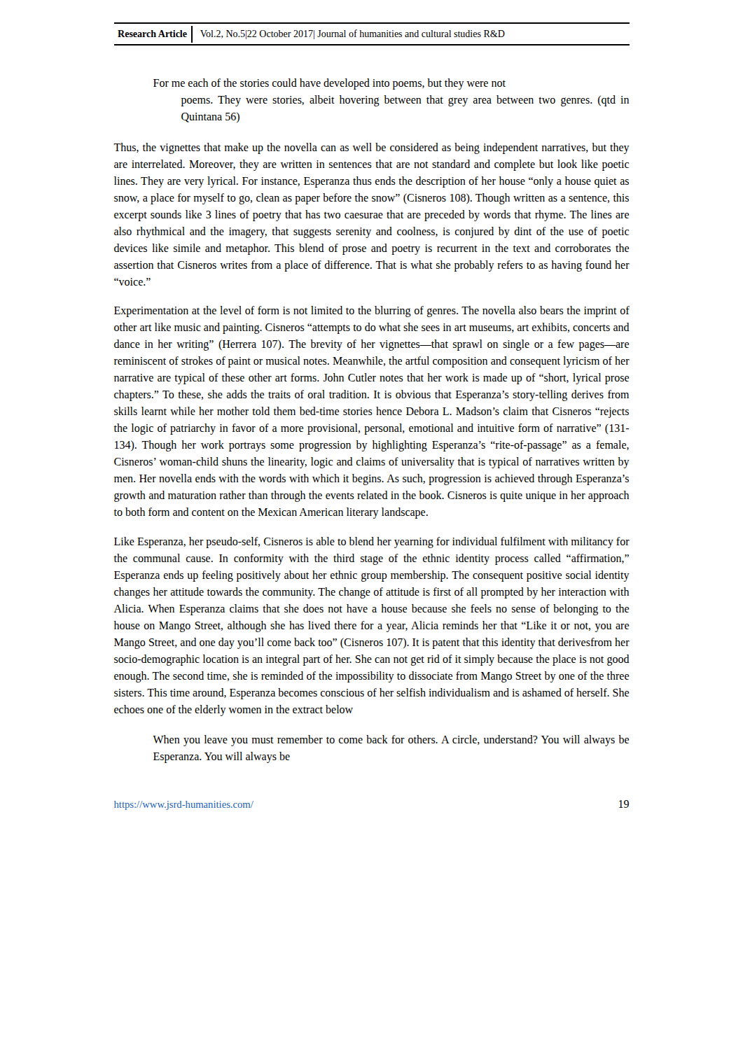| Research Article | Vol.2, No.5/22 October 2017/ Journal of humanities and cultural studies R&D |
For me each of the stories could have developed into poems, but they were not poems. They were stories, albeit hovering between that grey area between two genres. (qtd in Quintana 56)
Thus, the vignettes that make up the novella can as well be considered as being independent narratives, but they are interrelated. Moreover, they are written in sentences that are not standard and complete but look like poetic lines. They are very lyrical. For instance, Esperanza thus ends the description of her house “only a house quiet as snow, a place for myself to go, clean as paper before the snow” (Cisneros 108). Though written as a sentence, this excerpt sounds like 3 lines of poetry that has two caesurae that are preceded by words that rhyme. The lines are also rhythmical and the imagery, that suggests serenity and coolness, is conjured by dint of the use of poetic devices like simile and metaphor. This blend of prose and poetry is recurrent in the text and corroborates the assertion that Cisneros writes from a place of difference. That is what she probably refers to as having found her “voice.”
Experimentation at the level of form is not limited to the blurring of genres. The novella also bears the imprint of other art like music and painting. Cisneros “attempts to do what she sees in art museums, art exhibits, concerts and dance in her writing” (Herrera 107). The brevity of her vignettes—that sprawl on single or a few pages—are reminiscent of strokes of paint or musical notes. Meanwhile, the artful composition and consequent lyricism of her narrative are typical of these other art forms. John Cutler notes that her work is made up of “short, lyrical prose chapters.” To these, she adds the traits of oral tradition. It is obvious that Esperanza’s story-telling derives from skills learnt while her mother told them bed-time stories hence Debora L. Madson’s claim that Cisneros “rejects the logic of patriarchy in favor of a more provisional, personal, emotional and intuitive form of narrative” (131-134). Though her work portrays some progression by highlighting Esperanza’s “rite-of-passage” as a female, Cisneros’ woman-child shuns the linearity, logic and claims of universality that is typical of narratives written by men. Her novella ends with the words with which it begins. As such, progression is achieved through Esperanza’s growth and maturation rather than through the events related in the book. Cisneros is quite unique in her approach to both form and content on the Mexican American literary landscape.
Like Esperanza, her pseudo-self, Cisneros is able to blend her yearning for individual fulfilment with militancy for the communal cause. In conformity with the third stage of the ethnic identity process called “affirmation,” Esperanza ends up feeling positively about her ethnic group membership. The consequent positive social identity changes her attitude towards the community. The change of attitude is first of all prompted by her interaction with Alicia. When Esperanza claims that she does not have a house because she feels no sense of belonging to the house on Mango Street, although she has lived there for a year, Alicia reminds her that “Like it or not, you are Mango Street, and one day you’ll come back too” (Cisneros 107). It is patent that this identity that derivesfrom her socio-demographic location is an integral part of her. She can not get rid of it simply because the place is not good enough. The second time, she is reminded of the impossibility to dissociate from Mango Street by one of the three sisters. This time around, Esperanza becomes conscious of her selfish individualism and is ashamed of herself. She echoes one of the elderly women in the extract below
When you leave you must remember to come back for others. A circle, understand? You will always be Esperanza. You will always be
https://www.jsrd-humanities.com/ 19